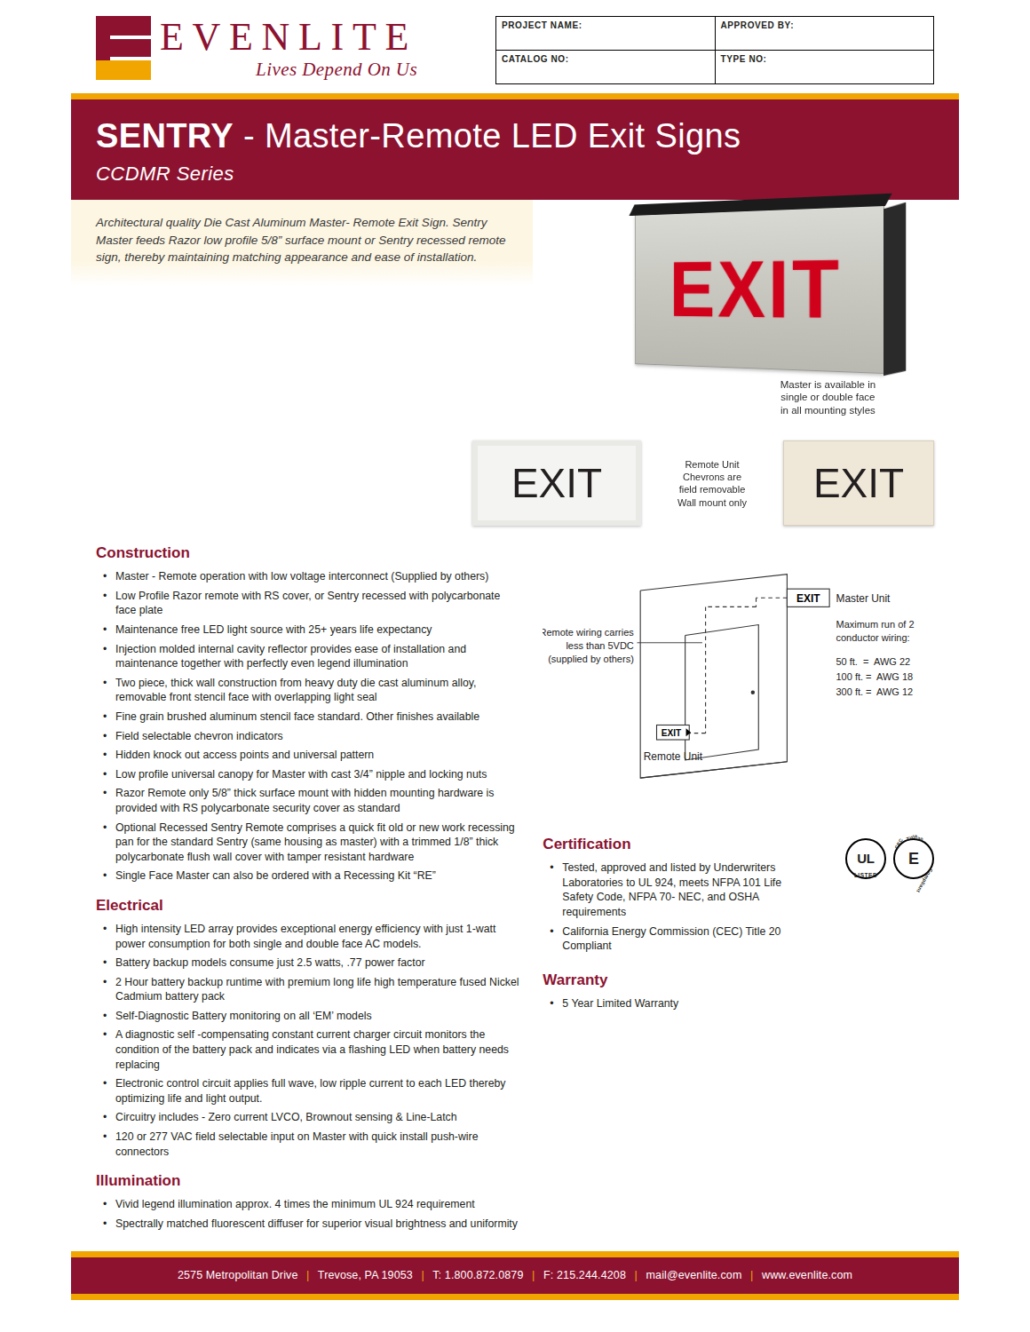EVENLITE
Lives Depend On Us
| PROJECT NAME: | APPROVED BY: |
| CATALOG NO: | TYPE NO: |
SENTRY - Master-Remote LED Exit Signs
CCDMR Series
Architectural quality Die Cast Aluminum Master- Remote Exit Sign. Sentry Master feeds Razor low profile 5/8” surface mount or Sentry recessed remote sign, thereby maintaining matching appearance and ease of installation.
EXIT
Master is available in
single or double face
in all mounting styles
EXIT
Remote Unit
Chevrons are
field removable
Wall mount only
EXIT
Construction
Master - Remote operation with low voltage interconnect (Supplied by others)
Low Profile Razor remote with RS cover, or Sentry recessed with polycarbonate face plate
Maintenance free LED light source with 25+ years life expectancy
Injection molded internal cavity reflector provides ease of installation and maintenance together with perfectly even legend illumination
Two piece, thick wall construction from heavy duty die cast aluminum alloy, removable front stencil face with overlapping light seal
Fine grain brushed aluminum stencil face standard. Other finishes available
Field selectable chevron indicators
Hidden knock out access points and universal pattern
Low profile universal canopy for Master with cast 3/4” nipple and locking nuts
Razor Remote only 5/8” thick surface mount with hidden mounting hardware is provided with RS polycarbonate security cover as standard
Optional Recessed Sentry Remote comprises a quick fit old or new work recessing pan for the standard Sentry (same housing as master) with a trimmed 1/8” thick polycarbonate flush wall cover with tamper resistant hardware
Single Face Master can also be ordered with a Recessing Kit “RE”
Electrical
High intensity LED array provides exceptional energy efficiency with just 1-watt power consumption for both single and double face AC models.
Battery backup models consume just 2.5 watts, .77 power factor
2 Hour battery backup runtime with premium long life high temperature fused Nickel Cadmium battery pack
Self-Diagnostic Battery monitoring on all ‘EM’ models
A diagnostic self -compensating constant current charger circuit monitors the condition of the battery pack and indicates via a flashing LED when battery needs replacing
Electronic control circuit applies full wave, low ripple current to each LED thereby optimizing life and light output.
Circuitry includes - Zero current LVCO, Brownout sensing & Line-Latch
120 or 277 VAC field selectable input on Master with quick install push-wire connectors
Illumination
Vivid legend illumination approx. 4 times the minimum UL 924 requirement
Spectrally matched fluorescent diffuser for superior visual brightness and uniformity
EXIT EXIT Master Unit Maximum run of 2 conductor wiring: 50 ft. = AWG 22 100 ft. = AWG 18 300 ft. = AWG 12 Remote wiring carries less than 5VDC (supplied by others) Remote Unit
Certification
Tested, approved and listed by Underwriters Laboratories to UL 924, meets NFPA 101 Life Safety Code, NFPA 70- NEC, and OSHA requirements
California Energy Commission (CEC) Title 20 Compliant
ULLISTED
E
CEC Title 20 Compliant
Warranty
5 Year Limited Warranty
2575 Metropolitan Drive | Trevose, PA 19053 | T: 1.800.872.0879 | F: 215.244.4208 | mail@evenlite.com | www.evenlite.com